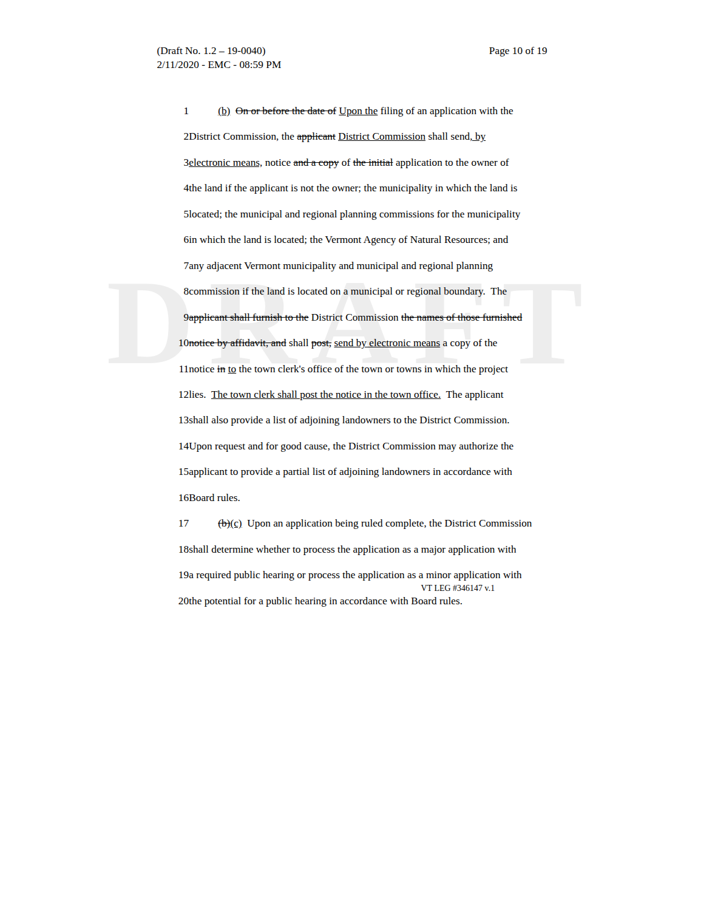DRAFT
(Draft No. 1.2 – 19-0040)
2/11/2020 - EMC - 08:59 PM
Page 10 of 19
| 1 | (b) On or before the date of Upon the filing of an application with the |
| 2 | District Commission, the applicant District Commission shall send , by |
| 3 | electronic means, notice and a copy of the initial application to the owner of |
| 4 | the land if the applicant is not the owner; the municipality in which the land is |
| 5 | located; the municipal and regional planning commissions for the municipality |
| 6 | in which the land is located; the Vermont Agency of Natural Resources; and |
| 7 | any adjacent Vermont municipality and municipal and regional planning |
| 8 | commission if the land is located on a municipal or regional boundary. The |
| 9 | applicant shall furnish to the District Commission the names of those furnished |
| 10 | notice by affidavit, and shall post, send by electronic means a copy of the |
| 11 | notice in to the town clerk's office of the town or towns in which the project |
| 12 | lies. The town clerk shall post the notice in the town office. The applicant |
| 13 | shall also provide a list of adjoining landowners to the District Commission. |
| 14 | Upon request and for good cause, the District Commission may authorize the |
| 15 | applicant to provide a partial list of adjoining landowners in accordance with |
| 16 | Board rules. |
| 17 | (b) (c) Upon an application being ruled complete, the District Commission |
| 18 | shall determine whether to process the application as a major application with |
| 19 | a required public hearing or process the application as a minor application with |
| 20 | the potential for a public hearing in accordance with Board rules. |
VT LEG #346147 v.1